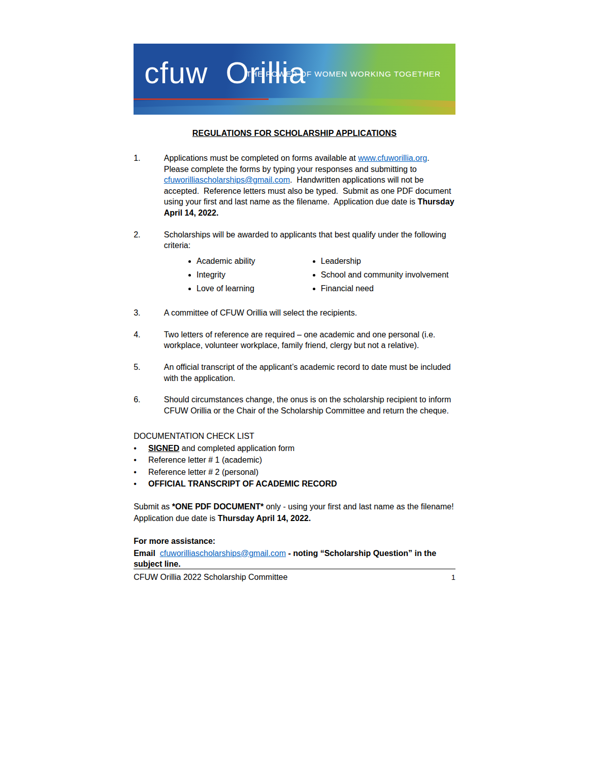cfuw Orillia
The Power of Women Working Together
REGULATIONS FOR SCHOLARSHIP APPLICATIONS
1. Applications must be completed on forms available at www.cfuworillia.org. Please complete the forms by typing your responses and submitting to cfuworilliascholarships@gmail.com. Handwritten applications will not be accepted. Reference letters must also be typed. Submit as one PDF document using your first and last name as the filename. Application due date is Thursday April 14, 2022.
2. Scholarships will be awarded to applicants that best qualify under the following criteria:
Academic ability
Integrity
Love of learning
Leadership
School and community involvement
Financial need
3. A committee of CFUW Orillia will select the recipients.
4. Two letters of reference are required – one academic and one personal (i.e. workplace, volunteer workplace, family friend, clergy but not a relative).
5. An official transcript of the applicant’s academic record to date must be included with the application.
6. Should circumstances change, the onus is on the scholarship recipient to inform CFUW Orillia or the Chair of the Scholarship Committee and return the cheque.
DOCUMENTATION CHECK LIST
| • | SIGNED and completed application form |
| • | Reference letter # 1 (academic) |
| • | Reference letter # 2 (personal) |
| • | OFFICIAL TRANSCRIPT OF ACADEMIC RECORD |
Submit as *ONE PDF DOCUMENT* only - using your first and last name as the filename!
Application due date is Thursday April 14, 2022.
For more assistance:
Email cfuworilliascholarships@gmail.com - noting “Scholarship Question” in the subject line.
CFUW Orillia 2022 Scholarship Committee 1